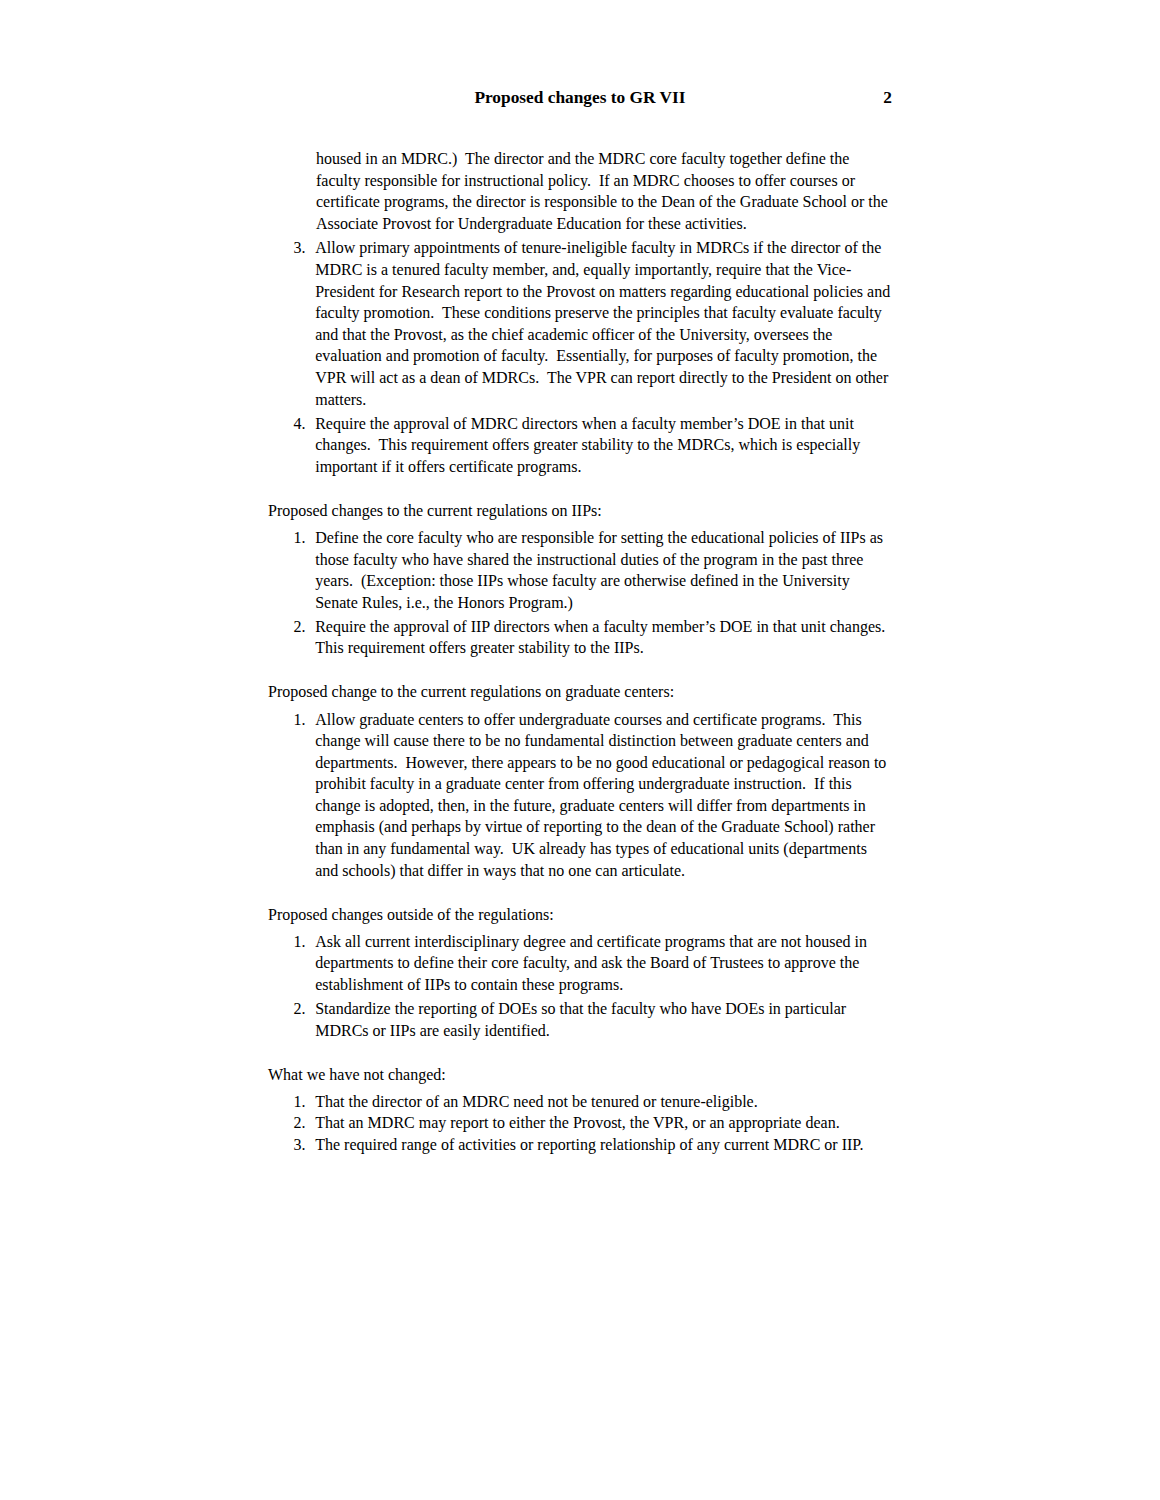Proposed changes to GR VII 2
housed in an MDRC.) The director and the MDRC core faculty together define the faculty responsible for instructional policy. If an MDRC chooses to offer courses or certificate programs, the director is responsible to the Dean of the Graduate School or the Associate Provost for Undergraduate Education for these activities.
Allow primary appointments of tenure-ineligible faculty in MDRCs if the director of the MDRC is a tenured faculty member, and, equally importantly, require that the Vice-President for Research report to the Provost on matters regarding educational policies and faculty promotion. These conditions preserve the principles that faculty evaluate faculty and that the Provost, as the chief academic officer of the University, oversees the evaluation and promotion of faculty. Essentially, for purposes of faculty promotion, the VPR will act as a dean of MDRCs. The VPR can report directly to the President on other matters.
Require the approval of MDRC directors when a faculty member’s DOE in that unit changes. This requirement offers greater stability to the MDRCs, which is especially important if it offers certificate programs.
Proposed changes to the current regulations on IIPs:
Define the core faculty who are responsible for setting the educational policies of IIPs as those faculty who have shared the instructional duties of the program in the past three years. (Exception: those IIPs whose faculty are otherwise defined in the University Senate Rules, i.e., the Honors Program.)
Require the approval of IIP directors when a faculty member’s DOE in that unit changes. This requirement offers greater stability to the IIPs.
Proposed change to the current regulations on graduate centers:
Allow graduate centers to offer undergraduate courses and certificate programs. This change will cause there to be no fundamental distinction between graduate centers and departments. However, there appears to be no good educational or pedagogical reason to prohibit faculty in a graduate center from offering undergraduate instruction. If this change is adopted, then, in the future, graduate centers will differ from departments in emphasis (and perhaps by virtue of reporting to the dean of the Graduate School) rather than in any fundamental way. UK already has types of educational units (departments and schools) that differ in ways that no one can articulate.
Proposed changes outside of the regulations:
Ask all current interdisciplinary degree and certificate programs that are not housed in departments to define their core faculty, and ask the Board of Trustees to approve the establishment of IIPs to contain these programs.
Standardize the reporting of DOEs so that the faculty who have DOEs in particular MDRCs or IIPs are easily identified.
What we have not changed:
That the director of an MDRC need not be tenured or tenure-eligible.
That an MDRC may report to either the Provost, the VPR, or an appropriate dean.
The required range of activities or reporting relationship of any current MDRC or IIP.